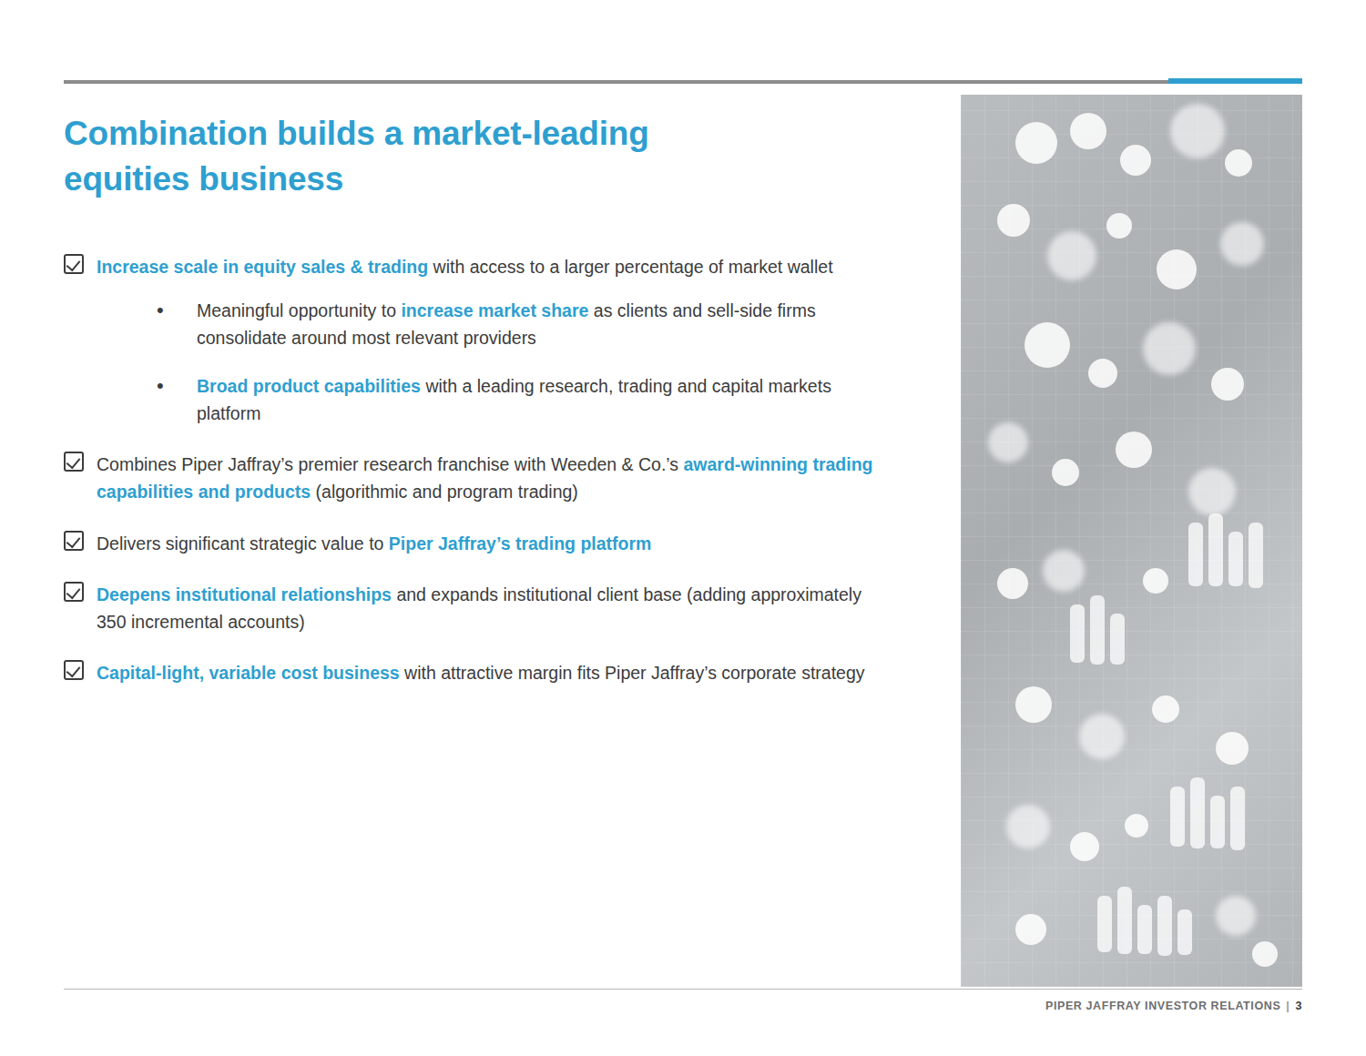Combination builds a market-leading
equities business
Increase scale in equity sales & trading with access to a larger percentage of market wallet
Meaningful opportunity to increase market share as clients and sell-side firms consolidate around most relevant providers
Broad product capabilities with a leading research, trading and capital markets platform
Combines Piper Jaffray’s premier research franchise with Weeden & Co.’s award-winning trading capabilities and products (algorithmic and program trading)
Delivers significant strategic value to Piper Jaffray’s trading platform
Deepens institutional relationships and expands institutional client base (adding approximately 350 incremental accounts)
Capital-light, variable cost business with attractive margin fits Piper Jaffray’s corporate strategy
PIPER JAFFRAY INVESTOR RELATIONS|3